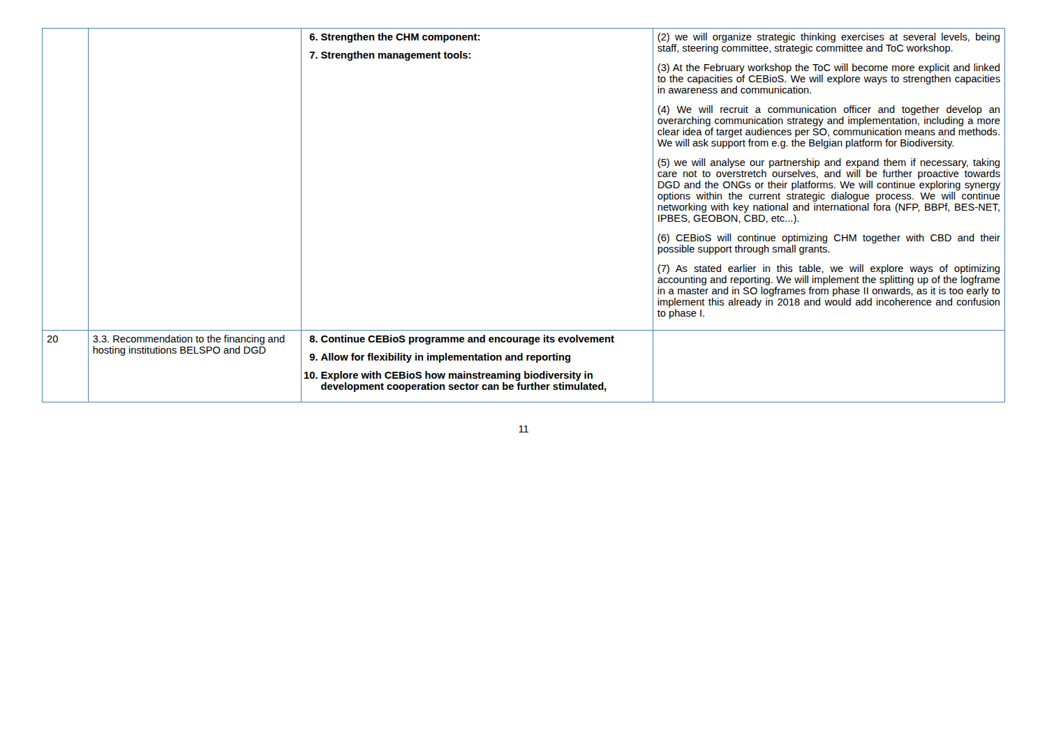| | | Strengthen the CHM component: Strengthen management tools: | (2) we will organize strategic thinking exercises at several levels, being staff, steering committee, strategic committee and ToC workshop. (3) At the February workshop the ToC will become more explicit and linked to the capacities of CEBioS. We will explore ways to strengthen capacities in awareness and communication. (4) We will recruit a communication officer and together develop an overarching communication strategy and implementation, including a more clear idea of target audiences per SO, communication means and methods. We will ask support from e.g. the Belgian platform for Biodiversity. (5) we will analyse our partnership and expand them if necessary, taking care not to overstretch ourselves, and will be further proactive towards DGD and the ONGs or their platforms. We will continue exploring synergy options within the current strategic dialogue process. We will continue networking with key national and international fora (NFP, BBPf, BES-NET, IPBES, GEOBON, CBD, etc...). (6) CEBioS will continue optimizing CHM together with CBD and their possible support through small grants. (7) As stated earlier in this table, we will explore ways of optimizing accounting and reporting. We will implement the splitting up of the logframe in a master and in SO logframes from phase II onwards, as it is too early to implement this already in 2018 and would add incoherence and confusion to phase I. |
| 20 | 3.3. Recommendation to the financing and hosting institutions BELSPO and DGD | Continue CEBioS programme and encourage its evolvement Allow for flexibility in implementation and reporting Explore with CEBioS how mainstreaming biodiversity in development cooperation sector can be further stimulated, | |
11